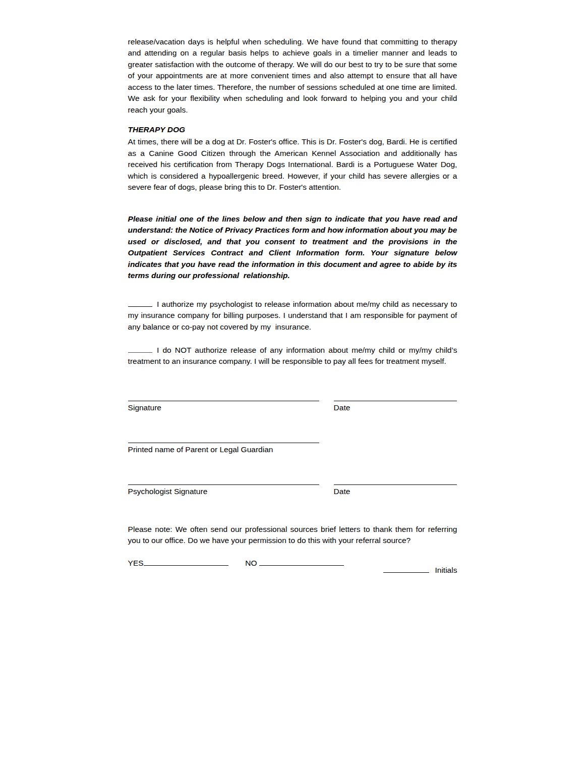release/vacation days is helpful when scheduling. We have found that committing to therapy and attending on a regular basis helps to achieve goals in a timelier manner and leads to greater satisfaction with the outcome of therapy. We will do our best to try to be sure that some of your appointments are at more convenient times and also attempt to ensure that all have access to the later times. Therefore, the number of sessions scheduled at one time are limited. We ask for your flexibility when scheduling and look forward to helping you and your child reach your goals.
THERAPY DOG
At times, there will be a dog at Dr. Foster's office. This is Dr. Foster's dog, Bardi. He is certified as a Canine Good Citizen through the American Kennel Association and additionally has received his certification from Therapy Dogs International. Bardi is a Portuguese Water Dog, which is considered a hypoallergenic breed. However, if your child has severe allergies or a severe fear of dogs, please bring this to Dr. Foster's attention.
Please initial one of the lines below and then sign to indicate that you have read and understand: the Notice of Privacy Practices form and how information about you may be used or disclosed, and that you consent to treatment and the provisions in the Outpatient Services Contract and Client Information form. Your signature below indicates that you have read the information in this document and agree to abide by its terms during our professional relationship.
I authorize my psychologist to release information about me/my child as necessary to my insurance company for billing purposes. I understand that I am responsible for payment of any balance or co-pay not covered by my insurance.
I do NOT authorize release of any information about me/my child or my/my child’s treatment to an insurance company. I will be responsible to pay all fees for treatment myself.
Signature
Date
Printed name of Parent or Legal Guardian
Psychologist Signature
Date
Please note: We often send our professional sources brief letters to thank them for referring you to our office. Do we have your permission to do this with your referral source?
YES NO
Initials